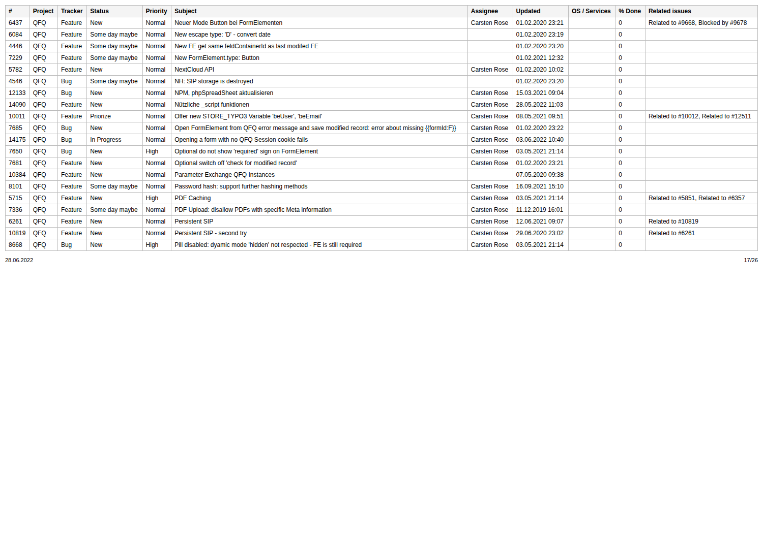| # | Project | Tracker | Status | Priority | Subject | Assignee | Updated | OS / Services | % Done | Related issues |
| --- | --- | --- | --- | --- | --- | --- | --- | --- | --- | --- |
| 6437 | QFQ | Feature | New | Normal | Neuer Mode Button bei FormElementen | Carsten Rose | 01.02.2020 23:21 | | 0 | Related to #9668, Blocked by #9678 |
| 6084 | QFQ | Feature | Some day maybe | Normal | New escape type: 'D' - convert date | | 01.02.2020 23:19 | | 0 | |
| 4446 | QFQ | Feature | Some day maybe | Normal | New FE get same feldContainerId as last modifed FE | | 01.02.2020 23:20 | | 0 | |
| 7229 | QFQ | Feature | Some day maybe | Normal | New FormElement.type: Button | | 01.02.2021 12:32 | | 0 | |
| 5782 | QFQ | Feature | New | Normal | NextCloud API | Carsten Rose | 01.02.2020 10:02 | | 0 | |
| 4546 | QFQ | Bug | Some day maybe | Normal | NH: SIP storage is destroyed | | 01.02.2020 23:20 | | 0 | |
| 12133 | QFQ | Bug | New | Normal | NPM, phpSpreadSheet aktualisieren | Carsten Rose | 15.03.2021 09:04 | | 0 | |
| 14090 | QFQ | Feature | New | Normal | Nützliche _script funktionen | Carsten Rose | 28.05.2022 11:03 | | 0 | |
| 10011 | QFQ | Feature | Priorize | Normal | Offer new STORE_TYPO3 Variable 'beUser', 'beEmail' | Carsten Rose | 08.05.2021 09:51 | | 0 | Related to #10012, Related to #12511 |
| 7685 | QFQ | Bug | New | Normal | Open FormElement from QFQ error message and save modified record: error about missing {{formId:F}} | Carsten Rose | 01.02.2020 23:22 | | 0 | |
| 14175 | QFQ | Bug | In Progress | Normal | Opening a form with no QFQ Session cookie fails | Carsten Rose | 03.06.2022 10:40 | | 0 | |
| 7650 | QFQ | Bug | New | High | Optional do not show 'required' sign on FormElement | Carsten Rose | 03.05.2021 21:14 | | 0 | |
| 7681 | QFQ | Feature | New | Normal | Optional switch off 'check for modified record' | Carsten Rose | 01.02.2020 23:21 | | 0 | |
| 10384 | QFQ | Feature | New | Normal | Parameter Exchange QFQ Instances | | 07.05.2020 09:38 | | 0 | |
| 8101 | QFQ | Feature | Some day maybe | Normal | Password hash: support further hashing methods | Carsten Rose | 16.09.2021 15:10 | | 0 | |
| 5715 | QFQ | Feature | New | High | PDF Caching | Carsten Rose | 03.05.2021 21:14 | | 0 | Related to #5851, Related to #6357 |
| 7336 | QFQ | Feature | Some day maybe | Normal | PDF Upload: disallow PDFs with specific Meta information | Carsten Rose | 11.12.2019 16:01 | | 0 | |
| 6261 | QFQ | Feature | New | Normal | Persistent SIP | Carsten Rose | 12.06.2021 09:07 | | 0 | Related to #10819 |
| 10819 | QFQ | Feature | New | Normal | Persistent SIP - second try | Carsten Rose | 29.06.2020 23:02 | | 0 | Related to #6261 |
| 8668 | QFQ | Bug | New | High | Pill disabled: dyamic mode 'hidden' not respected - FE is still required | Carsten Rose | 03.05.2021 21:14 | | 0 | |
28.06.2022 17/26